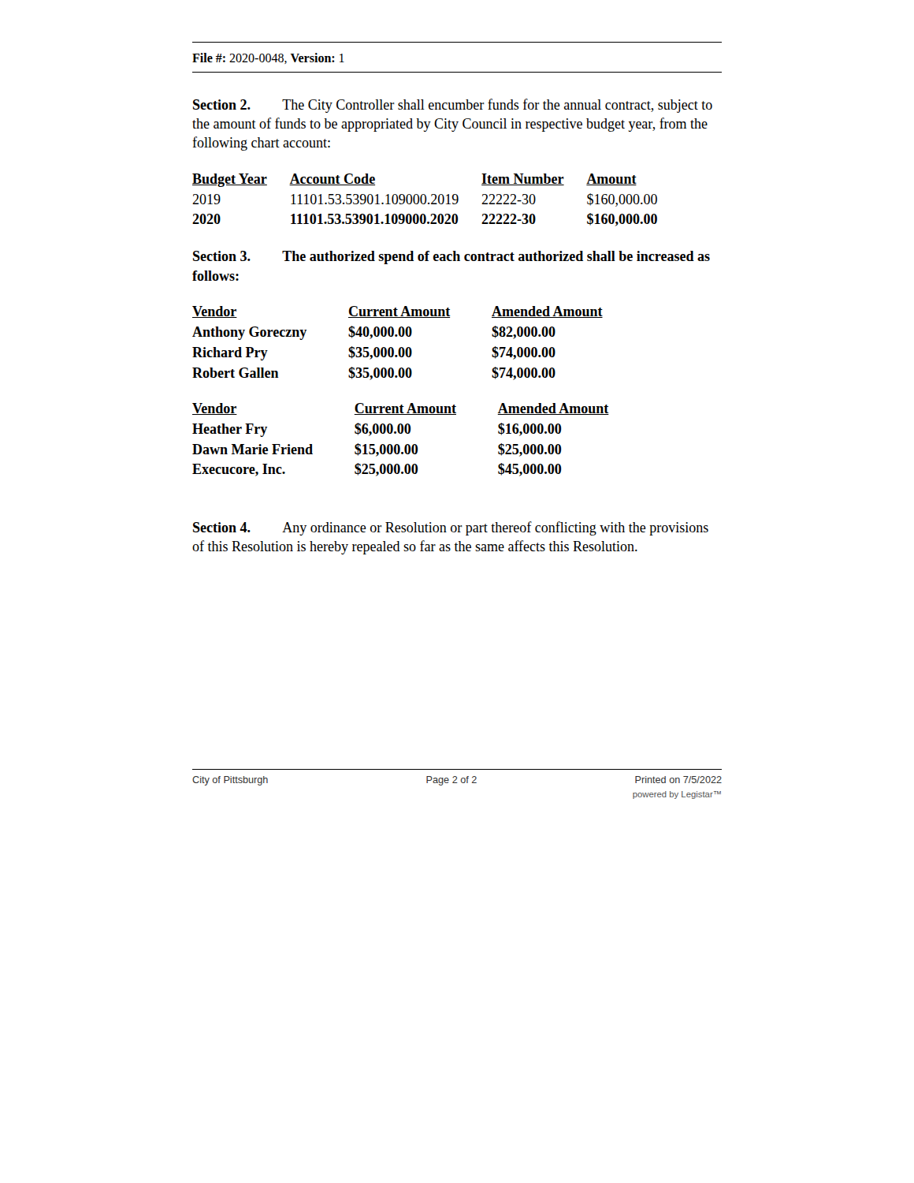File #: 2020-0048, Version: 1
Section 2. The City Controller shall encumber funds for the annual contract, subject to the amount of funds to be appropriated by City Council in respective budget year, from the following chart account:
| Budget Year | Account Code | Item Number | Amount |
| --- | --- | --- | --- |
| 2019 | 11101.53.53901.109000.2019 | 22222-30 | $160,000.00 |
| 2020 | 11101.53.53901.109000.2020 | 22222-30 | $160,000.00 |
Section 3. The authorized spend of each contract authorized shall be increased as follows:
| Vendor | Current Amount | Amended Amount |
| --- | --- | --- |
| Anthony Goreczny | $40,000.00 | $82,000.00 |
| Richard Pry | $35,000.00 | $74,000.00 |
| Robert Gallen | $35,000.00 | $74,000.00 |
| Vendor | Current Amount | Amended Amount |
| --- | --- | --- |
| Heather Fry | $6,000.00 | $16,000.00 |
| Dawn Marie Friend | $15,000.00 | $25,000.00 |
| Execucore, Inc. | $25,000.00 | $45,000.00 |
Section 4. Any ordinance or Resolution or part thereof conflicting with the provisions of this Resolution is hereby repealed so far as the same affects this Resolution.
City of Pittsburgh
Page 2 of 2
Printed on 7/5/2022
powered by Legistar™